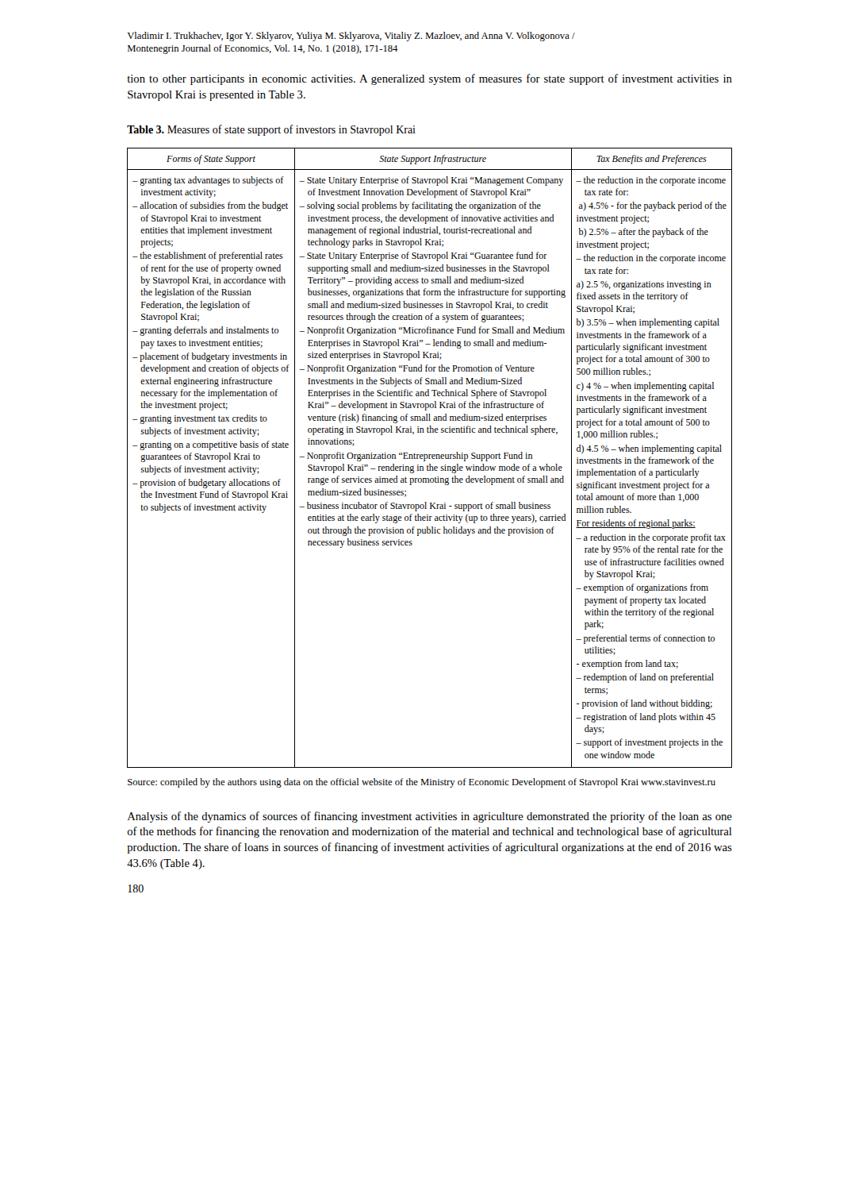Vladimir I. Trukhachev, Igor Y. Sklyarov, Yuliya M. Sklyarova, Vitaliy Z. Mazloev, and Anna V. Volkogonova /
Montenegrin Journal of Economics, Vol. 14, No. 1 (2018), 171-184
tion to other participants in economic activities. A generalized system of measures for state support of investment activities in Stavropol Krai is presented in Table 3.
Table 3. Measures of state support of investors in Stavropol Krai
| Forms of State Support | State Support Infrastructure | Tax Benefits and Preferences |
| --- | --- | --- |
| – granting tax advantages to subjects of investment activity; – allocation of subsidies from the budget of Stavropol Krai to investment entities that implement investment projects; – the establishment of preferential rates of rent for the use of property owned by Stavropol Krai, in accordance with the legislation of the Russian Federation, the legislation of Stavropol Krai; – granting deferrals and instalments to pay taxes to investment entities; – placement of budgetary investments in development and creation of objects of external engineering infrastructure necessary for the implementation of the investment project; – granting investment tax credits to subjects of investment activity; – granting on a competitive basis of state guarantees of Stavropol Krai to subjects of investment activity; – provision of budgetary allocations of the Investment Fund of Stavropol Krai to subjects of investment activity | – State Unitary Enterprise of Stavropol Krai “Management Company of Investment Innovation Development of Stavropol Krai” – solving social problems by facilitating the organization of the investment process, the development of innovative activities and management of regional industrial, tourist-recreational and technology parks in Stavropol Krai; – State Unitary Enterprise of Stavropol Krai “Guarantee fund for supporting small and medium-sized businesses in the Stavropol Territory” – providing access to small and medium-sized businesses, organizations that form the infrastructure for supporting small and medium-sized businesses in Stavropol Krai, to credit resources through the creation of a system of guarantees; – Nonprofit Organization “Microfinance Fund for Small and Medium Enterprises in Stavropol Krai” – lending to small and medium-sized enterprises in Stavropol Krai; – Nonprofit Organization “Fund for the Promotion of Venture Investments in the Subjects of Small and Medium-Sized Enterprises in the Scientific and Technical Sphere of Stavropol Krai” – development in Stavropol Krai of the infrastructure of venture (risk) financing of small and medium-sized enterprises operating in Stavropol Krai, in the scientific and technical sphere, innovations; – Nonprofit Organization “Entrepreneurship Support Fund in Stavropol Krai” – rendering in the single window mode of a whole range of services aimed at promoting the development of small and medium-sized businesses; – business incubator of Stavropol Krai - support of small business entities at the early stage of their activity (up to three years), carried out through the provision of public holidays and the provision of necessary business services | – the reduction in the corporate income tax rate for: a) 4.5% - for the payback period of the investment project; b) 2.5% – after the payback of the investment project; – the reduction in the corporate income tax rate for: a) 2.5 %, organizations investing in fixed assets in the territory of Stavropol Krai; b) 3.5% – when implementing capital investments in the framework of a particularly significant investment project for a total amount of 300 to 500 million rubles.; c) 4 % – when implementing capital investments in the framework of a particularly significant investment project for a total amount of 500 to 1,000 million rubles.; d) 4.5 % – when implementing capital investments in the framework of the implementation of a particularly significant investment project for a total amount of more than 1,000 million rubles. For residents of regional parks: – a reduction in the corporate profit tax rate by 95% of the rental rate for the use of infrastructure facilities owned by Stavropol Krai; – exemption of organizations from payment of property tax located within the territory of the regional park; – preferential terms of connection to utilities; - exemption from land tax; – redemption of land on preferential terms; - provision of land without bidding; – registration of land plots within 45 days; – support of investment projects in the one window mode |
Source: compiled by the authors using data on the official website of the Ministry of Economic Development of Stavropol Krai www.stavinvest.ru
Analysis of the dynamics of sources of financing investment activities in agriculture demonstrated the priority of the loan as one of the methods for financing the renovation and modernization of the material and technical and technological base of agricultural production. The share of loans in sources of financing of investment activities of agricultural organizations at the end of 2016 was 43.6% (Table 4).
180